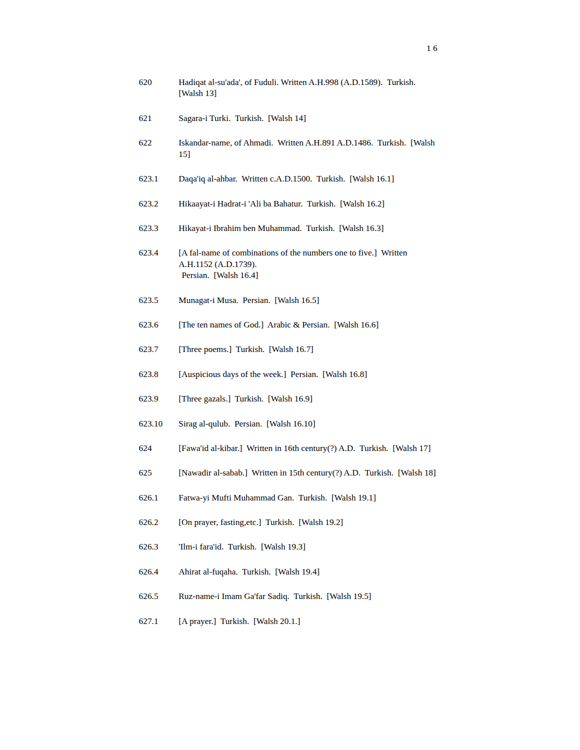16
620
Hadiqat al-su'ada', of Fuduli. Written A.H.998 (A.D.1589). Turkish. [Walsh 13]
621
Sagara-i Turki. Turkish. [Walsh 14]
622
Iskandar-name, of Ahmadi. Written A.H.891 A.D.1486. Turkish. [Walsh 15]
623.1
Daqa'iq al-ahbar. Written c.A.D.1500. Turkish. [Walsh 16.1]
623.2
Hikaayat-i Hadrat-i 'Ali ba Bahatur. Turkish. [Walsh 16.2]
623.3
Hikayat-i Ibrahim ben Muhammad. Turkish. [Walsh 16.3]
623.4
[A fal-name of combinations of the numbers one to five.] Written A.H.1152 (A.D.1739).Persian. [Walsh 16.4]
623.5
Munagat-i Musa. Persian. [Walsh 16.5]
623.6
[The ten names of God.] Arabic & Persian. [Walsh 16.6]
623.7
[Three poems.] Turkish. [Walsh 16.7]
623.8
[Auspicious days of the week.] Persian. [Walsh 16.8]
623.9
[Three gazals.] Turkish. [Walsh 16.9]
623.10
Sirag al-qulub. Persian. [Walsh 16.10]
624
[Fawa'id al-kibar.] Written in 16th century(?) A.D. Turkish. [Walsh 17]
625
[Nawadir al-sabab.] Written in 15th century(?) A.D. Turkish. [Walsh 18]
626.1
Fatwa-yi Mufti Muhammad Gan. Turkish. [Walsh 19.1]
626.2
[On prayer, fasting,etc.] Turkish. [Walsh 19.2]
626.3
'Ilm-i fara'id. Turkish. [Walsh 19.3]
626.4
Ahirat al-fuqaha. Turkish. [Walsh 19.4]
626.5
Ruz-name-i Imam Ga'far Sadiq. Turkish. [Walsh 19.5]
627.1
[A prayer.] Turkish. [Walsh 20.1.]